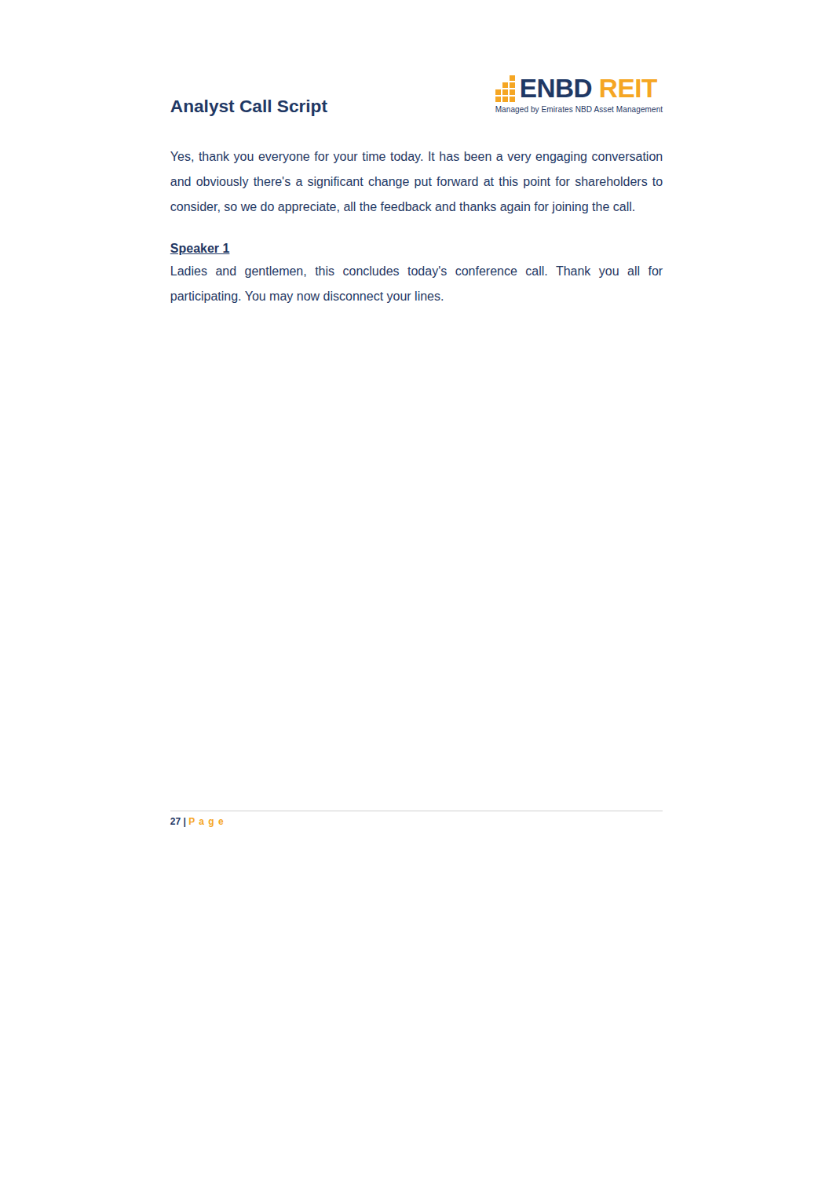Analyst Call Script
ENBD REIT
Managed by Emirates NBD Asset Management
Yes, thank you everyone for your time today. It has been a very engaging conversation and obviously there's a significant change put forward at this point for shareholders to consider, so we do appreciate, all the feedback and thanks again for joining the call.
Speaker 1
Ladies and gentlemen, this concludes today's conference call. Thank you all for participating. You may now disconnect your lines.
27 | P a g e